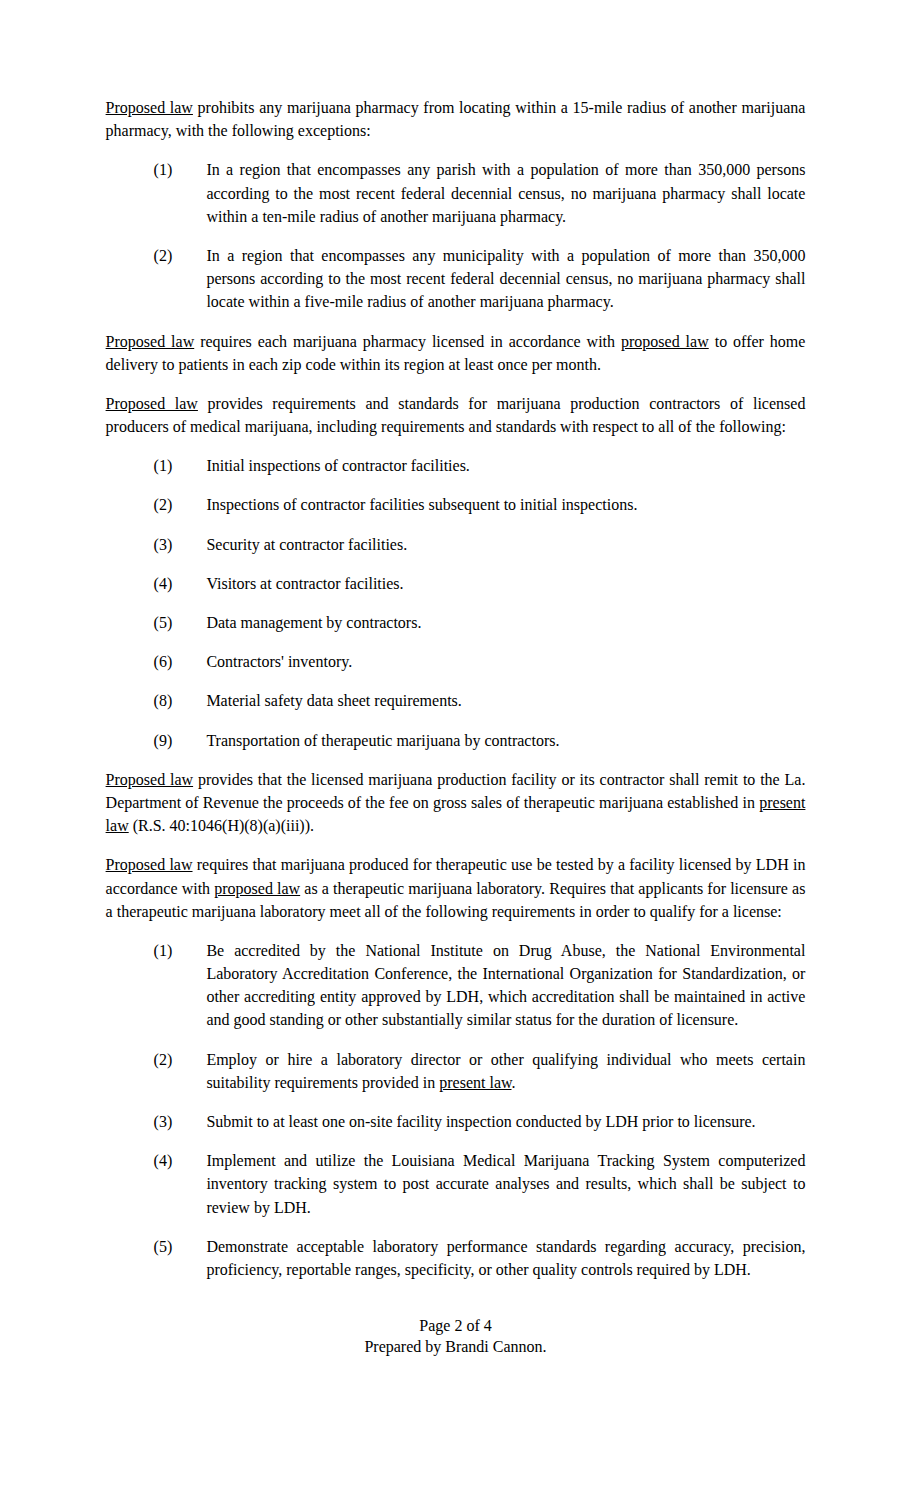Proposed law prohibits any marijuana pharmacy from locating within a 15-mile radius of another marijuana pharmacy, with the following exceptions:
(1)
In a region that encompasses any parish with a population of more than 350,000 persons according to the most recent federal decennial census, no marijuana pharmacy shall locate within a ten-mile radius of another marijuana pharmacy.
(2)
In a region that encompasses any municipality with a population of more than 350,000 persons according to the most recent federal decennial census, no marijuana pharmacy shall locate within a five-mile radius of another marijuana pharmacy.
Proposed law requires each marijuana pharmacy licensed in accordance with proposed law to offer home delivery to patients in each zip code within its region at least once per month.
Proposed law provides requirements and standards for marijuana production contractors of licensed producers of medical marijuana, including requirements and standards with respect to all of the following:
(1)
Initial inspections of contractor facilities.
(2)
Inspections of contractor facilities subsequent to initial inspections.
(3)
Security at contractor facilities.
(4)
Visitors at contractor facilities.
(5)
Data management by contractors.
(6)
Contractors' inventory.
(8)
Material safety data sheet requirements.
(9)
Transportation of therapeutic marijuana by contractors.
Proposed law provides that the licensed marijuana production facility or its contractor shall remit to the La. Department of Revenue the proceeds of the fee on gross sales of therapeutic marijuana established in present law (R.S. 40:1046(H)(8)(a)(iii)).
Proposed law requires that marijuana produced for therapeutic use be tested by a facility licensed by LDH in accordance with proposed law as a therapeutic marijuana laboratory. Requires that applicants for licensure as a therapeutic marijuana laboratory meet all of the following requirements in order to qualify for a license:
(1)
Be accredited by the National Institute on Drug Abuse, the National Environmental Laboratory Accreditation Conference, the International Organization for Standardization, or other accrediting entity approved by LDH, which accreditation shall be maintained in active and good standing or other substantially similar status for the duration of licensure.
(2)
Employ or hire a laboratory director or other qualifying individual who meets certain suitability requirements provided in present law.
(3)
Submit to at least one on-site facility inspection conducted by LDH prior to licensure.
(4)
Implement and utilize the Louisiana Medical Marijuana Tracking System computerized inventory tracking system to post accurate analyses and results, which shall be subject to review by LDH.
(5)
Demonstrate acceptable laboratory performance standards regarding accuracy, precision, proficiency, reportable ranges, specificity, or other quality controls required by LDH.
Page 2 of 4
Prepared by Brandi Cannon.